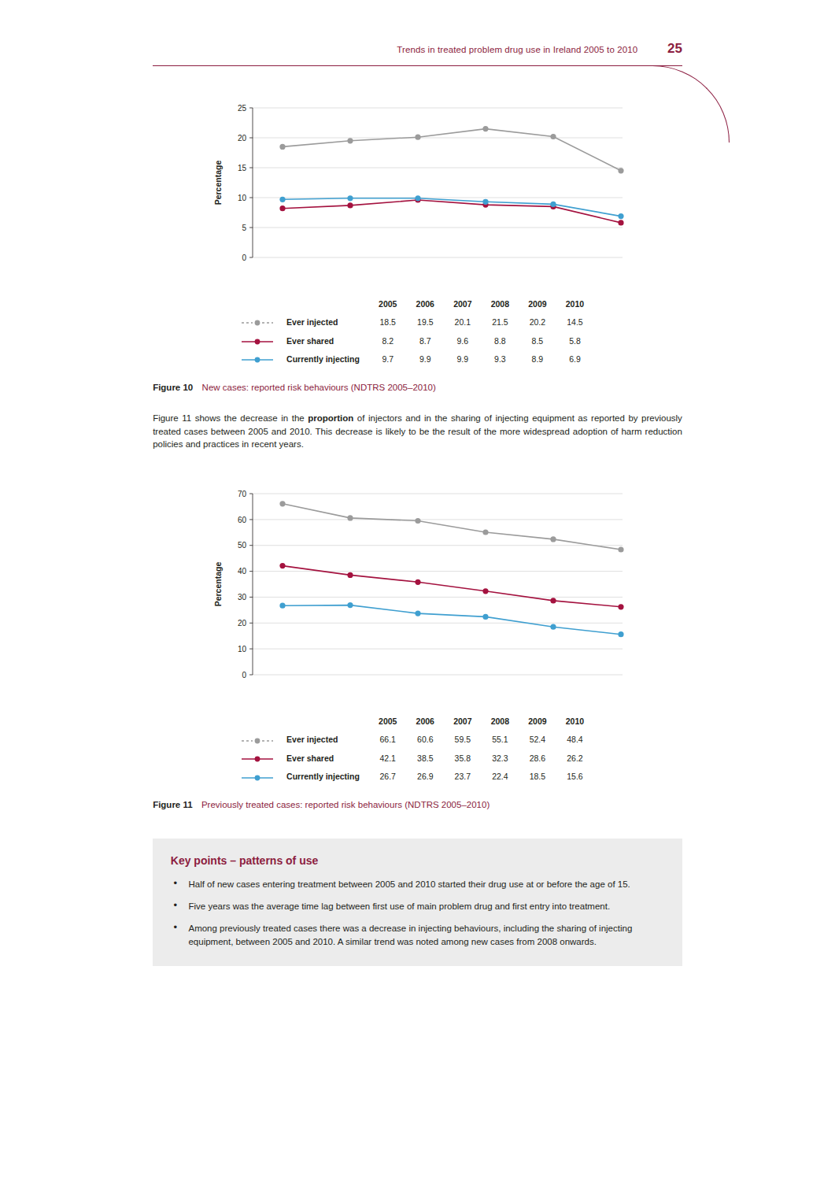Trends in treated problem drug use in Ireland 2005 to 2010
25
0 5 10 15 20 25 Percentage
| | 2005 | 2006 | 2007 | 2008 | 2009 | 2010 |
| --- | --- | --- | --- | --- | --- | --- |
| Ever injected | 18.5 | 19.5 | 20.1 | 21.5 | 20.2 | 14.5 |
| Ever shared | 8.2 | 8.7 | 9.6 | 8.8 | 8.5 | 5.8 |
| Currently injecting | 9.7 | 9.9 | 9.9 | 9.3 | 8.9 | 6.9 |
Figure 10 New cases: reported risk behaviours (NDTRS 2005–2010)
Figure 11 shows the decrease in the proportion of injectors and in the sharing of injecting equipment as reported by previously treated cases between 2005 and 2010. This decrease is likely to be the result of the more widespread adoption of harm reduction policies and practices in recent years.
0 10 20 30 40 50 60 70 Percentage
| | 2005 | 2006 | 2007 | 2008 | 2009 | 2010 |
| --- | --- | --- | --- | --- | --- | --- |
| Ever injected | 66.1 | 60.6 | 59.5 | 55.1 | 52.4 | 48.4 |
| Ever shared | 42.1 | 38.5 | 35.8 | 32.3 | 28.6 | 26.2 |
| Currently injecting | 26.7 | 26.9 | 23.7 | 22.4 | 18.5 | 15.6 |
Figure 11 Previously treated cases: reported risk behaviours (NDTRS 2005–2010)
Key points – patterns of use
Half of new cases entering treatment between 2005 and 2010 started their drug use at or before the age of 15.
Five years was the average time lag between first use of main problem drug and first entry into treatment.
Among previously treated cases there was a decrease in injecting behaviours, including the sharing of injecting equipment, between 2005 and 2010. A similar trend was noted among new cases from 2008 onwards.